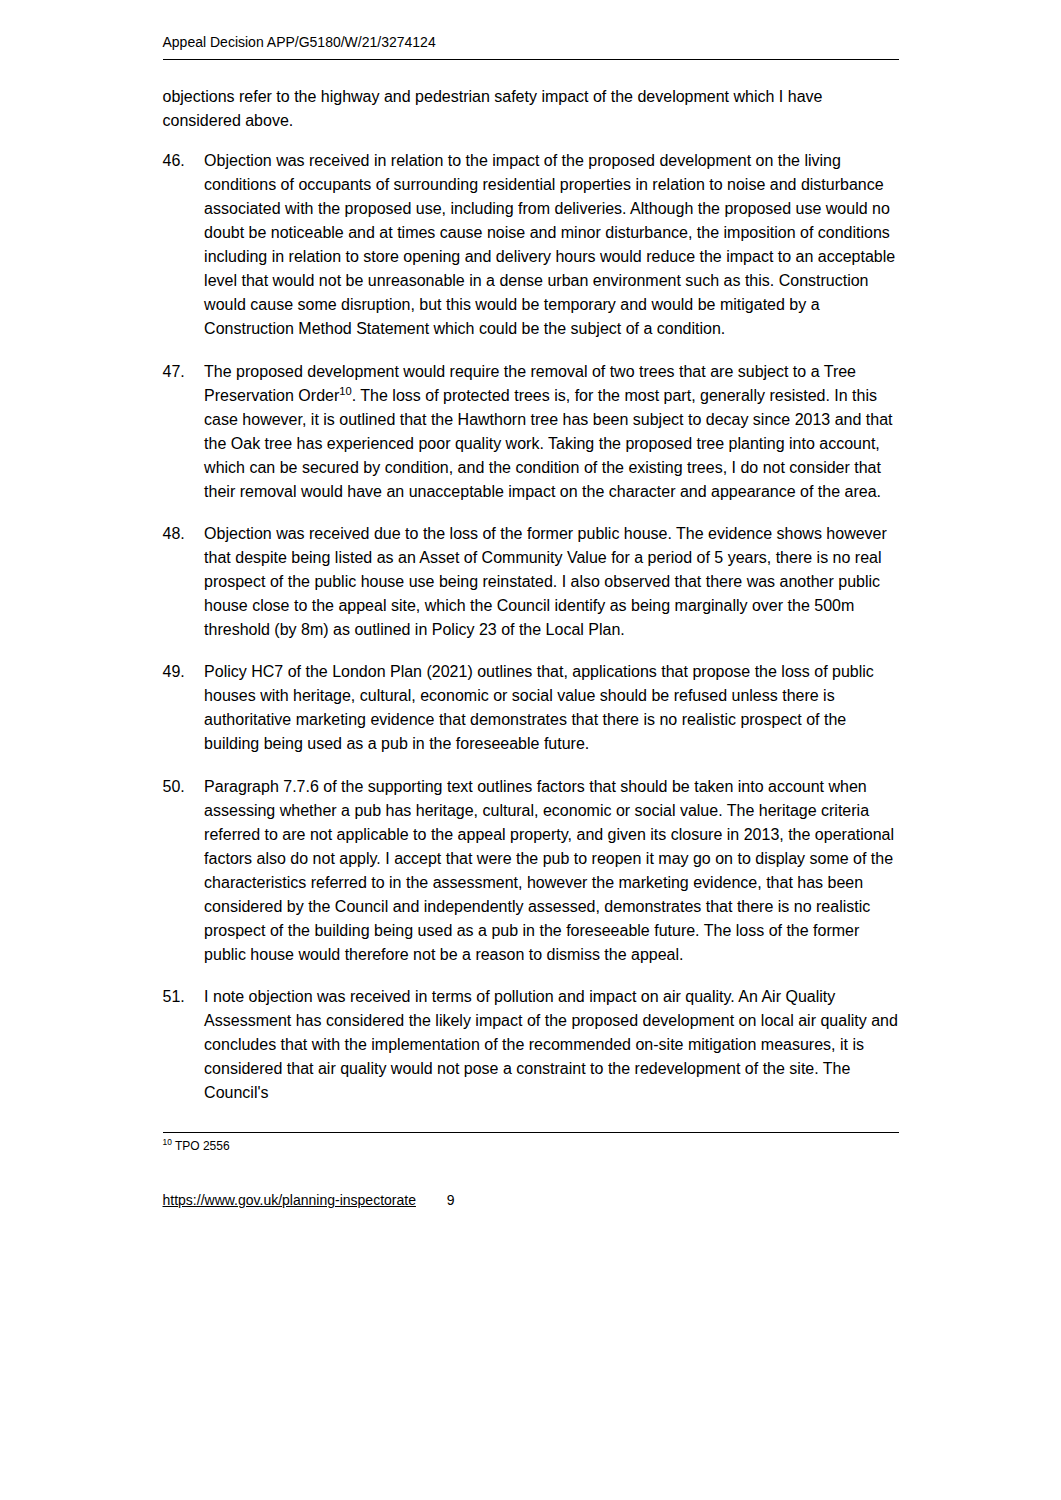Appeal Decision APP/G5180/W/21/3274124
objections refer to the highway and pedestrian safety impact of the development which I have considered above.
46. Objection was received in relation to the impact of the proposed development on the living conditions of occupants of surrounding residential properties in relation to noise and disturbance associated with the proposed use, including from deliveries. Although the proposed use would no doubt be noticeable and at times cause noise and minor disturbance, the imposition of conditions including in relation to store opening and delivery hours would reduce the impact to an acceptable level that would not be unreasonable in a dense urban environment such as this. Construction would cause some disruption, but this would be temporary and would be mitigated by a Construction Method Statement which could be the subject of a condition.
47. The proposed development would require the removal of two trees that are subject to a Tree Preservation Order10. The loss of protected trees is, for the most part, generally resisted. In this case however, it is outlined that the Hawthorn tree has been subject to decay since 2013 and that the Oak tree has experienced poor quality work. Taking the proposed tree planting into account, which can be secured by condition, and the condition of the existing trees, I do not consider that their removal would have an unacceptable impact on the character and appearance of the area.
48. Objection was received due to the loss of the former public house. The evidence shows however that despite being listed as an Asset of Community Value for a period of 5 years, there is no real prospect of the public house use being reinstated. I also observed that there was another public house close to the appeal site, which the Council identify as being marginally over the 500m threshold (by 8m) as outlined in Policy 23 of the Local Plan.
49. Policy HC7 of the London Plan (2021) outlines that, applications that propose the loss of public houses with heritage, cultural, economic or social value should be refused unless there is authoritative marketing evidence that demonstrates that there is no realistic prospect of the building being used as a pub in the foreseeable future.
50. Paragraph 7.7.6 of the supporting text outlines factors that should be taken into account when assessing whether a pub has heritage, cultural, economic or social value. The heritage criteria referred to are not applicable to the appeal property, and given its closure in 2013, the operational factors also do not apply. I accept that were the pub to reopen it may go on to display some of the characteristics referred to in the assessment, however the marketing evidence, that has been considered by the Council and independently assessed, demonstrates that there is no realistic prospect of the building being used as a pub in the foreseeable future. The loss of the former public house would therefore not be a reason to dismiss the appeal.
51. I note objection was received in terms of pollution and impact on air quality. An Air Quality Assessment has considered the likely impact of the proposed development on local air quality and concludes that with the implementation of the recommended on-site mitigation measures, it is considered that air quality would not pose a constraint to the redevelopment of the site. The Council's
10 TPO 2556
https://www.gov.uk/planning-inspectorate 9